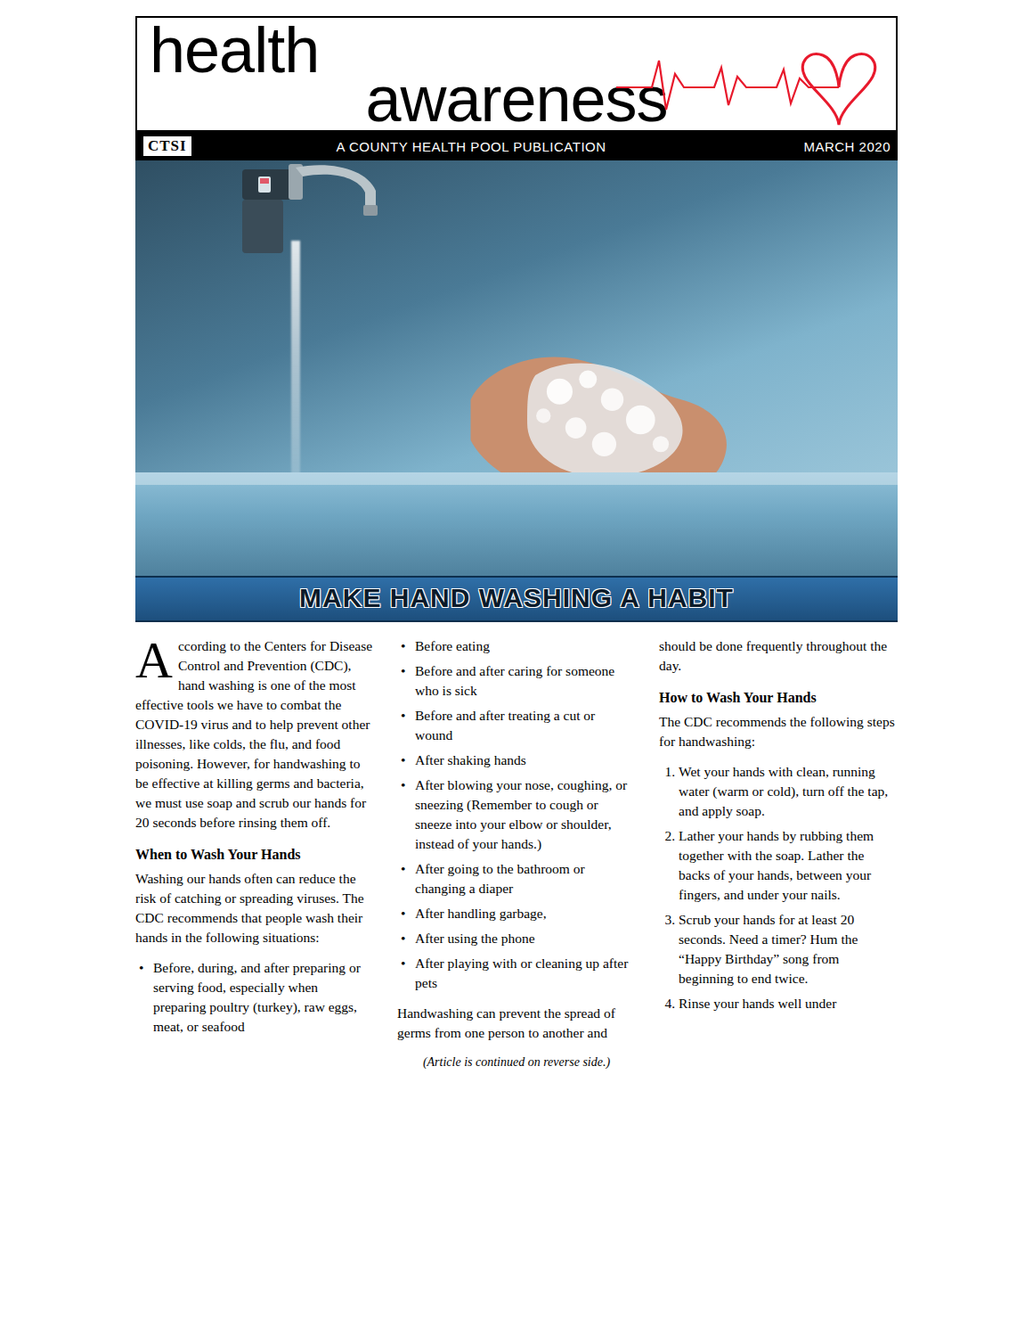health awareness
CTSI A COUNTY HEALTH POOL PUBLICATION MARCH 2020
Make Hand Washing a Habit
According to the Centers for Disease Control and Prevention (CDC), hand washing is one of the most effective tools we have to combat the COVID-19 virus and to help prevent other illnesses, like colds, the flu, and food poisoning. However, for handwashing to be effective at killing germs and bacteria, we must use soap and scrub our hands for 20 seconds before rinsing them off.
When to Wash Your Hands
Washing our hands often can reduce the risk of catching or spreading viruses. The CDC recommends that people wash their hands in the following situations:
Before, during, and after preparing or serving food, especially when preparing poultry (turkey), raw eggs, meat, or seafood
Before eating
Before and after caring for someone who is sick
Before and after treating a cut or wound
After shaking hands
After blowing your nose, coughing, or sneezing (Remember to cough or sneeze into your elbow or shoulder, instead of your hands.)
After going to the bathroom or changing a diaper
After handling garbage,
After using the phone
After playing with or cleaning up after pets
Handwashing can prevent the spread of germs from one person to another and should be done frequently throughout the day.
How to Wash Your Hands
The CDC recommends the following steps for handwashing:
Wet your hands with clean, running water (warm or cold), turn off the tap, and apply soap.
Lather your hands by rubbing them together with the soap. Lather the backs of your hands, between your fingers, and under your nails.
Scrub your hands for at least 20 seconds. Need a timer? Hum the “Happy Birthday” song from beginning to end twice.
Rinse your hands well under
(Article is continued on reverse side.)